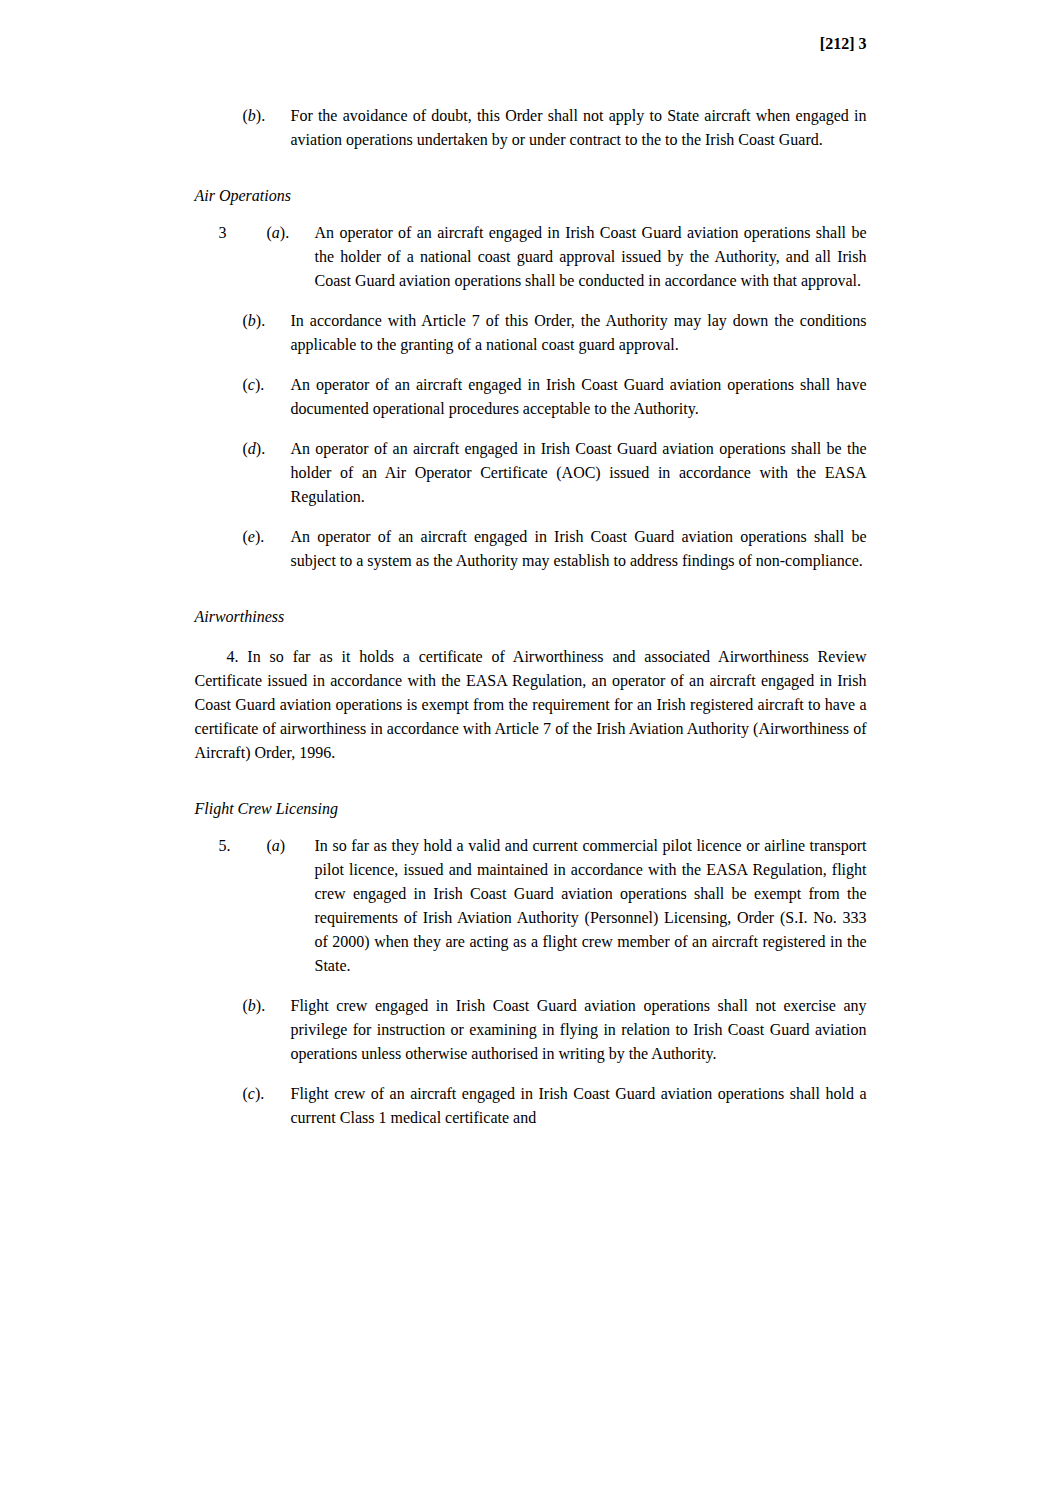[212] 3
(b).
For the avoidance of doubt, this Order shall not apply to State aircraft when engaged in aviation operations undertaken by or under contract to the to the Irish Coast Guard.
Air Operations
3
(a).
An operator of an aircraft engaged in Irish Coast Guard aviation operations shall be the holder of a national coast guard approval issued by the Authority, and all Irish Coast Guard aviation operations shall be conducted in accordance with that approval.
(b).
In accordance with Article 7 of this Order, the Authority may lay down the conditions applicable to the granting of a national coast guard approval.
(c).
An operator of an aircraft engaged in Irish Coast Guard aviation operations shall have documented operational procedures acceptable to the Authority.
(d).
An operator of an aircraft engaged in Irish Coast Guard aviation operations shall be the holder of an Air Operator Certificate (AOC) issued in accordance with the EASA Regulation.
(e).
An operator of an aircraft engaged in Irish Coast Guard aviation operations shall be subject to a system as the Authority may establish to address findings of non-compliance.
Airworthiness
4. In so far as it holds a certificate of Airworthiness and associated Airworthiness Review Certificate issued in accordance with the EASA Regulation, an operator of an aircraft engaged in Irish Coast Guard aviation operations is exempt from the requirement for an Irish registered aircraft to have a certificate of airworthiness in accordance with Article 7 of the Irish Aviation Authority (Airworthiness of Aircraft) Order, 1996.
Flight Crew Licensing
5.
(a)
In so far as they hold a valid and current commercial pilot licence or airline transport pilot licence, issued and maintained in accordance with the EASA Regulation, flight crew engaged in Irish Coast Guard aviation operations shall be exempt from the requirements of Irish Aviation Authority (Personnel) Licensing, Order (S.I. No. 333 of 2000) when they are acting as a flight crew member of an aircraft registered in the State.
(b).
Flight crew engaged in Irish Coast Guard aviation operations shall not exercise any privilege for instruction or examining in flying in relation to Irish Coast Guard aviation operations unless otherwise authorised in writing by the Authority.
(c).
Flight crew of an aircraft engaged in Irish Coast Guard aviation operations shall hold a current Class 1 medical certificate and